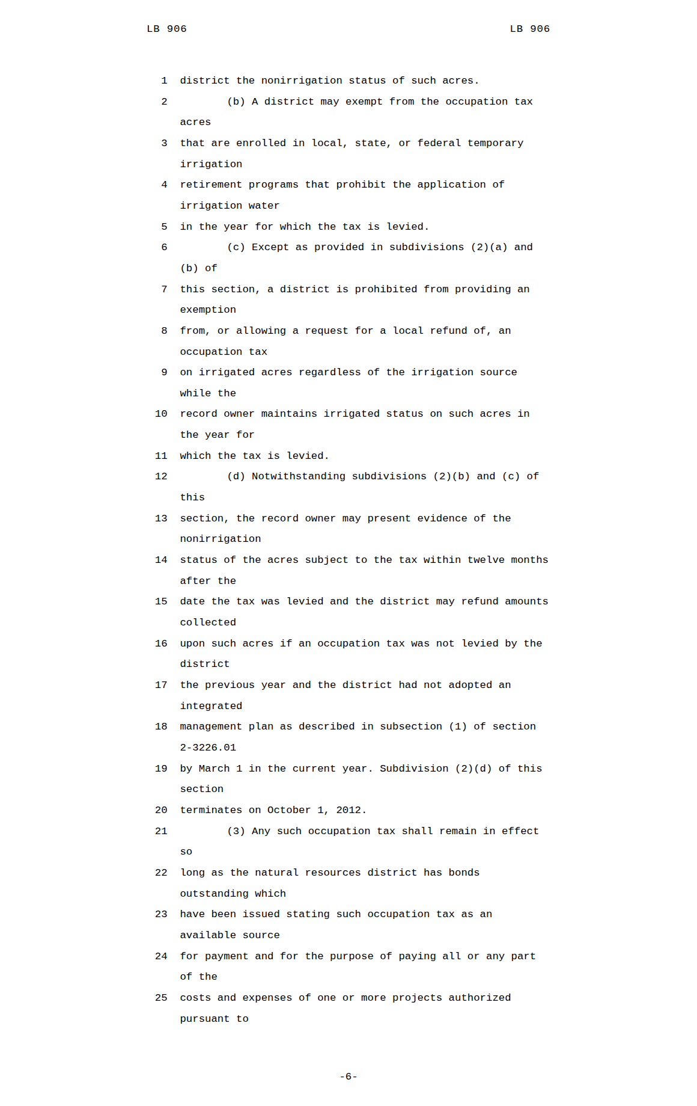LB 906 LB 906
district the nonirrigation status of such acres.
(b) A district may exempt from the occupation tax acres
that are enrolled in local, state, or federal temporary irrigation
retirement programs that prohibit the application of irrigation water
in the year for which the tax is levied.
(c) Except as provided in subdivisions (2)(a) and (b) of
this section, a district is prohibited from providing an exemption
from, or allowing a request for a local refund of, an occupation tax
on irrigated acres regardless of the irrigation source while the
record owner maintains irrigated status on such acres in the year for
which the tax is levied.
(d) Notwithstanding subdivisions (2)(b) and (c) of this
section, the record owner may present evidence of the nonirrigation
status of the acres subject to the tax within twelve months after the
date the tax was levied and the district may refund amounts collected
upon such acres if an occupation tax was not levied by the district
the previous year and the district had not adopted an integrated
management plan as described in subsection (1) of section 2-3226.01
by March 1 in the current year. Subdivision (2)(d) of this section
terminates on October 1, 2012.
(3) Any such occupation tax shall remain in effect so
long as the natural resources district has bonds outstanding which
have been issued stating such occupation tax as an available source
for payment and for the purpose of paying all or any part of the
costs and expenses of one or more projects authorized pursuant to
-6-